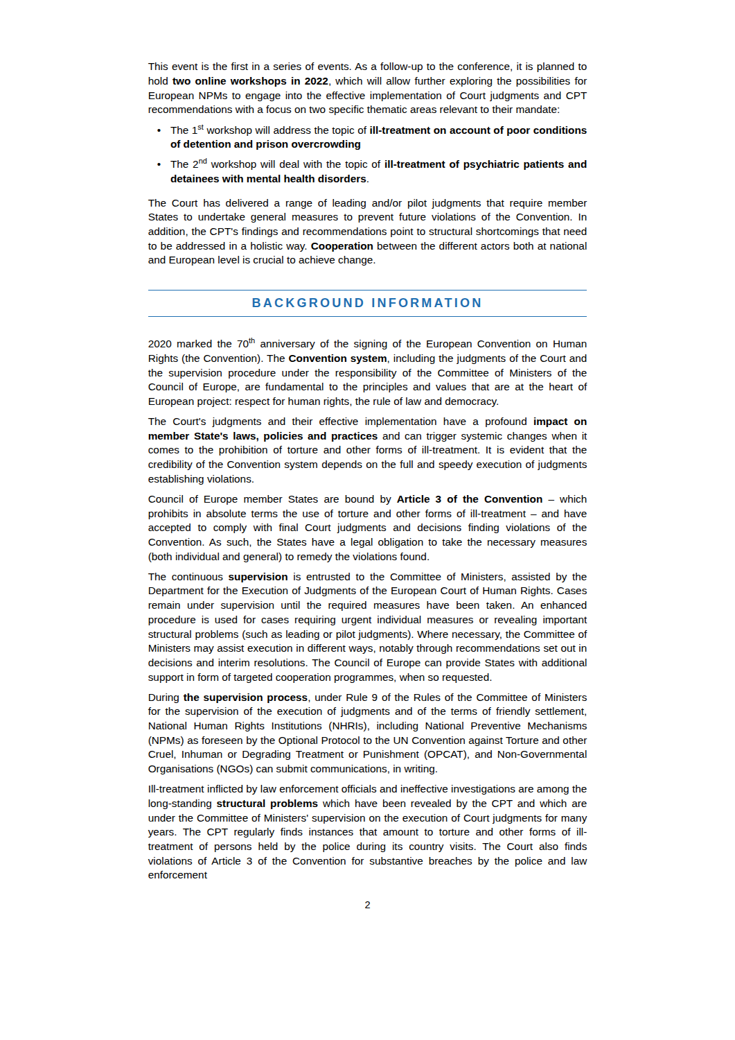This event is the first in a series of events. As a follow-up to the conference, it is planned to hold two online workshops in 2022, which will allow further exploring the possibilities for European NPMs to engage into the effective implementation of Court judgments and CPT recommendations with a focus on two specific thematic areas relevant to their mandate:
The 1st workshop will address the topic of ill-treatment on account of poor conditions of detention and prison overcrowding
The 2nd workshop will deal with the topic of ill-treatment of psychiatric patients and detainees with mental health disorders.
The Court has delivered a range of leading and/or pilot judgments that require member States to undertake general measures to prevent future violations of the Convention. In addition, the CPT's findings and recommendations point to structural shortcomings that need to be addressed in a holistic way. Cooperation between the different actors both at national and European level is crucial to achieve change.
BACKGROUND INFORMATION
2020 marked the 70th anniversary of the signing of the European Convention on Human Rights (the Convention). The Convention system, including the judgments of the Court and the supervision procedure under the responsibility of the Committee of Ministers of the Council of Europe, are fundamental to the principles and values that are at the heart of European project: respect for human rights, the rule of law and democracy.
The Court's judgments and their effective implementation have a profound impact on member State's laws, policies and practices and can trigger systemic changes when it comes to the prohibition of torture and other forms of ill-treatment. It is evident that the credibility of the Convention system depends on the full and speedy execution of judgments establishing violations.
Council of Europe member States are bound by Article 3 of the Convention – which prohibits in absolute terms the use of torture and other forms of ill-treatment – and have accepted to comply with final Court judgments and decisions finding violations of the Convention. As such, the States have a legal obligation to take the necessary measures (both individual and general) to remedy the violations found.
The continuous supervision is entrusted to the Committee of Ministers, assisted by the Department for the Execution of Judgments of the European Court of Human Rights. Cases remain under supervision until the required measures have been taken. An enhanced procedure is used for cases requiring urgent individual measures or revealing important structural problems (such as leading or pilot judgments). Where necessary, the Committee of Ministers may assist execution in different ways, notably through recommendations set out in decisions and interim resolutions. The Council of Europe can provide States with additional support in form of targeted cooperation programmes, when so requested.
During the supervision process, under Rule 9 of the Rules of the Committee of Ministers for the supervision of the execution of judgments and of the terms of friendly settlement, National Human Rights Institutions (NHRIs), including National Preventive Mechanisms (NPMs) as foreseen by the Optional Protocol to the UN Convention against Torture and other Cruel, Inhuman or Degrading Treatment or Punishment (OPCAT), and Non-Governmental Organisations (NGOs) can submit communications, in writing.
Ill-treatment inflicted by law enforcement officials and ineffective investigations are among the long-standing structural problems which have been revealed by the CPT and which are under the Committee of Ministers' supervision on the execution of Court judgments for many years. The CPT regularly finds instances that amount to torture and other forms of ill-treatment of persons held by the police during its country visits. The Court also finds violations of Article 3 of the Convention for substantive breaches by the police and law enforcement
2